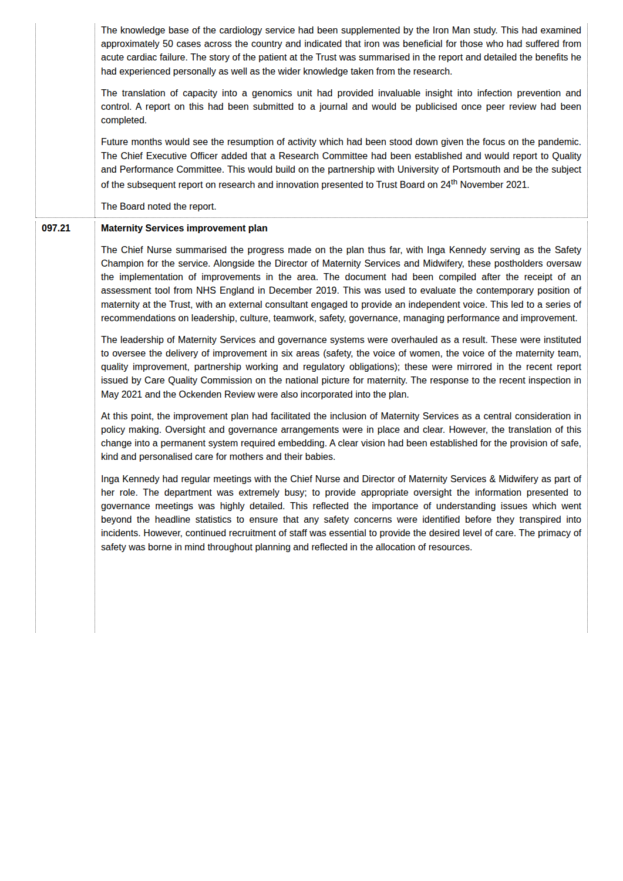| | The knowledge base of the cardiology service had been supplemented by the Iron Man study. This had examined approximately 50 cases across the country and indicated that iron was beneficial for those who had suffered from acute cardiac failure. The story of the patient at the Trust was summarised in the report and detailed the benefits he had experienced personally as well as the wider knowledge taken from the research. The translation of capacity into a genomics unit had provided invaluable insight into infection prevention and control. A report on this had been submitted to a journal and would be publicised once peer review had been completed. Future months would see the resumption of activity which had been stood down given the focus on the pandemic. The Chief Executive Officer added that a Research Committee had been established and would report to Quality and Performance Committee. This would build on the partnership with University of Portsmouth and be the subject of the subsequent report on research and innovation presented to Trust Board on 24 th November 2021. The Board noted the report. |
| 097.21 | Maternity Services improvement plan The Chief Nurse summarised the progress made on the plan thus far, with Inga Kennedy serving as the Safety Champion for the service. Alongside the Director of Maternity Services and Midwifery, these postholders oversaw the implementation of improvements in the area. The document had been compiled after the receipt of an assessment tool from NHS England in December 2019. This was used to evaluate the contemporary position of maternity at the Trust, with an external consultant engaged to provide an independent voice. This led to a series of recommendations on leadership, culture, teamwork, safety, governance, managing performance and improvement. The leadership of Maternity Services and governance systems were overhauled as a result. These were instituted to oversee the delivery of improvement in six areas (safety, the voice of women, the voice of the maternity team, quality improvement, partnership working and regulatory obligations); these were mirrored in the recent report issued by Care Quality Commission on the national picture for maternity. The response to the recent inspection in May 2021 and the Ockenden Review were also incorporated into the plan. At this point, the improvement plan had facilitated the inclusion of Maternity Services as a central consideration in policy making. Oversight and governance arrangements were in place and clear. However, the translation of this change into a permanent system required embedding. A clear vision had been established for the provision of safe, kind and personalised care for mothers and their babies. Inga Kennedy had regular meetings with the Chief Nurse and Director of Maternity Services & Midwifery as part of her role. The department was extremely busy; to provide appropriate oversight the information presented to governance meetings was highly detailed. This reflected the importance of understanding issues which went beyond the headline statistics to ensure that any safety concerns were identified before they transpired into incidents. However, continued recruitment of staff was essential to provide the desired level of care. The primacy of safety was borne in mind throughout planning and reflected in the allocation of resources. |